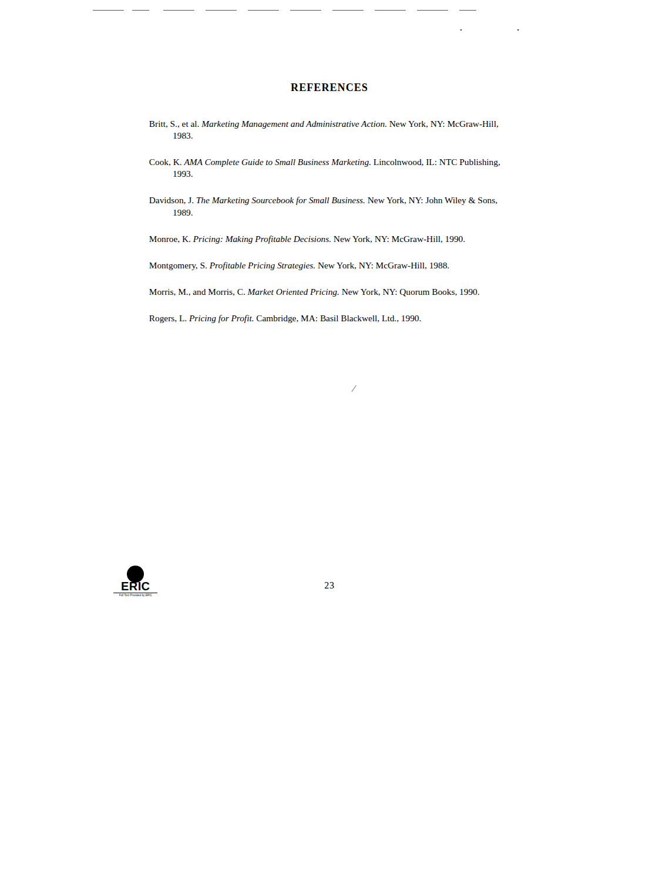· ·
REFERENCES
Britt, S., et al. Marketing Management and Administrative Action. New York, NY: McGraw-Hill, 1983.
Cook, K. AMA Complete Guide to Small Business Marketing. Lincolnwood, IL: NTC Publishing, 1993.
Davidson, J. The Marketing Sourcebook for Small Business. New York, NY: John Wiley & Sons, 1989.
Monroe, K. Pricing: Making Profitable Decisions. New York, NY: McGraw-Hill, 1990.
Montgomery, S. Profitable Pricing Strategies. New York, NY: McGraw-Hill, 1988.
Morris, M., and Morris, C. Market Oriented Pricing. New York, NY: Quorum Books, 1990.
Rogers, L. Pricing for Profit. Cambridge, MA: Basil Blackwell, Ltd., 1990.
⁄
ERIC
Full Text Provided by ERIC
23